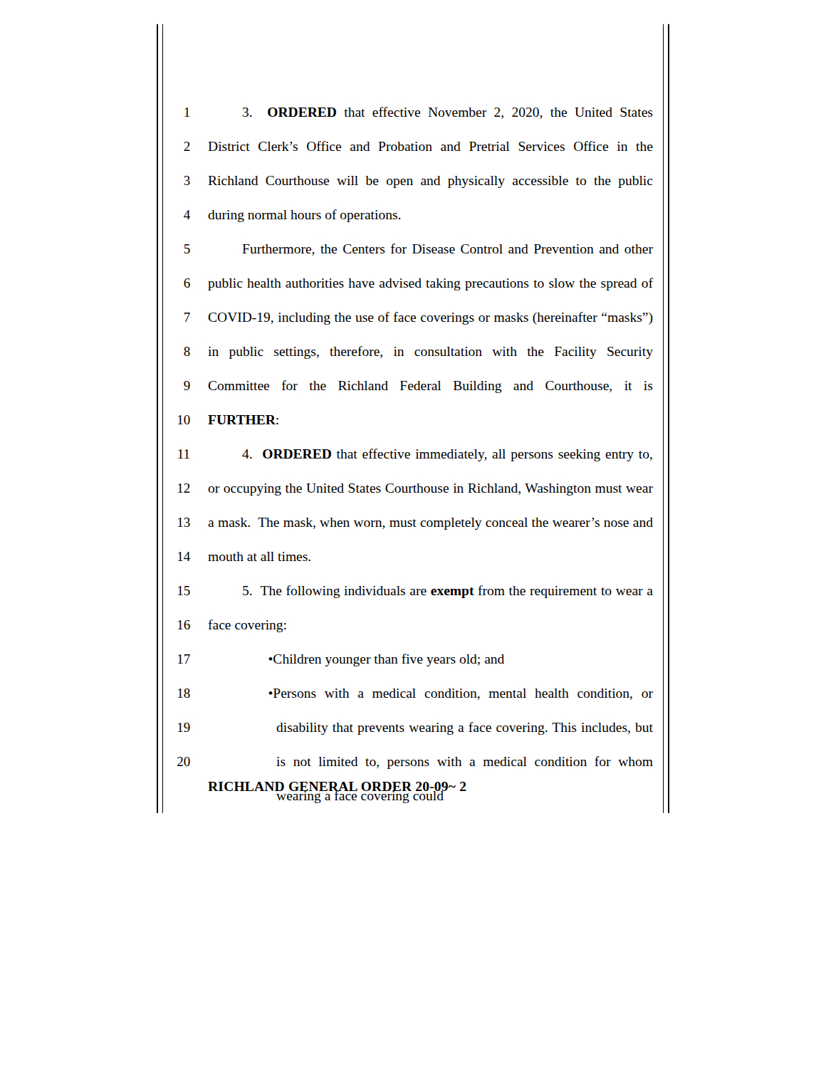1
2
3
4
5
6
7
8
9
10
11
12
13
14
15
16
17
18
19
20
3. ORDERED that effective November 2, 2020, the United States District Clerk’s Office and Probation and Pretrial Services Office in the Richland Courthouse will be open and physically accessible to the public during normal hours of operations.
Furthermore, the Centers for Disease Control and Prevention and other public health authorities have advised taking precautions to slow the spread of COVID-19, including the use of face coverings or masks (hereinafter “masks”) in public settings, therefore, in consultation with the Facility Security Committee for the Richland Federal Building and Courthouse, it is FURTHER:
4. ORDERED that effective immediately, all persons seeking entry to, or occupying the United States Courthouse in Richland, Washington must wear a mask. The mask, when worn, must completely conceal the wearer’s nose and mouth at all times.
5. The following individuals are exempt from the requirement to wear a face covering:
•Children younger than five years old; and
•Persons with a medical condition, mental health condition, or disability that prevents wearing a face covering. This includes, but is not limited to, persons with a medical condition for whom wearing a face covering could
RICHLAND GENERAL ORDER 20-09~ 2